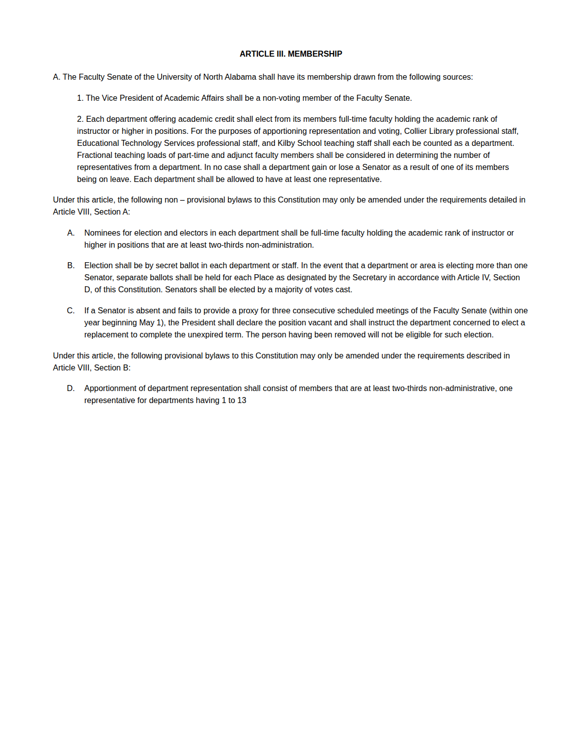ARTICLE III. MEMBERSHIP
A. The Faculty Senate of the University of North Alabama shall have its membership drawn from the following sources:
1. The Vice President of Academic Affairs shall be a non-voting member of the Faculty Senate.
2. Each department offering academic credit shall elect from its members full-time faculty holding the academic rank of instructor or higher in positions. For the purposes of apportioning representation and voting, Collier Library professional staff, Educational Technology Services professional staff, and Kilby School teaching staff shall each be counted as a department. Fractional teaching loads of part-time and adjunct faculty members shall be considered in determining the number of representatives from a department. In no case shall a department gain or lose a Senator as a result of one of its members being on leave. Each department shall be allowed to have at least one representative.
Under this article, the following non – provisional bylaws to this Constitution may only be amended under the requirements detailed in Article VIII, Section A:
Nominees for election and electors in each department shall be full-time faculty holding the academic rank of instructor or higher in positions that are at least two-thirds non-administration.
Election shall be by secret ballot in each department or staff. In the event that a department or area is electing more than one Senator, separate ballots shall be held for each Place as designated by the Secretary in accordance with Article IV, Section D, of this Constitution. Senators shall be elected by a majority of votes cast.
If a Senator is absent and fails to provide a proxy for three consecutive scheduled meetings of the Faculty Senate (within one year beginning May 1), the President shall declare the position vacant and shall instruct the department concerned to elect a replacement to complete the unexpired term. The person having been removed will not be eligible for such election.
Under this article, the following provisional bylaws to this Constitution may only be amended under the requirements described in Article VIII, Section B:
Apportionment of department representation shall consist of members that are at least two-thirds non-administrative, one representative for departments having 1 to 13